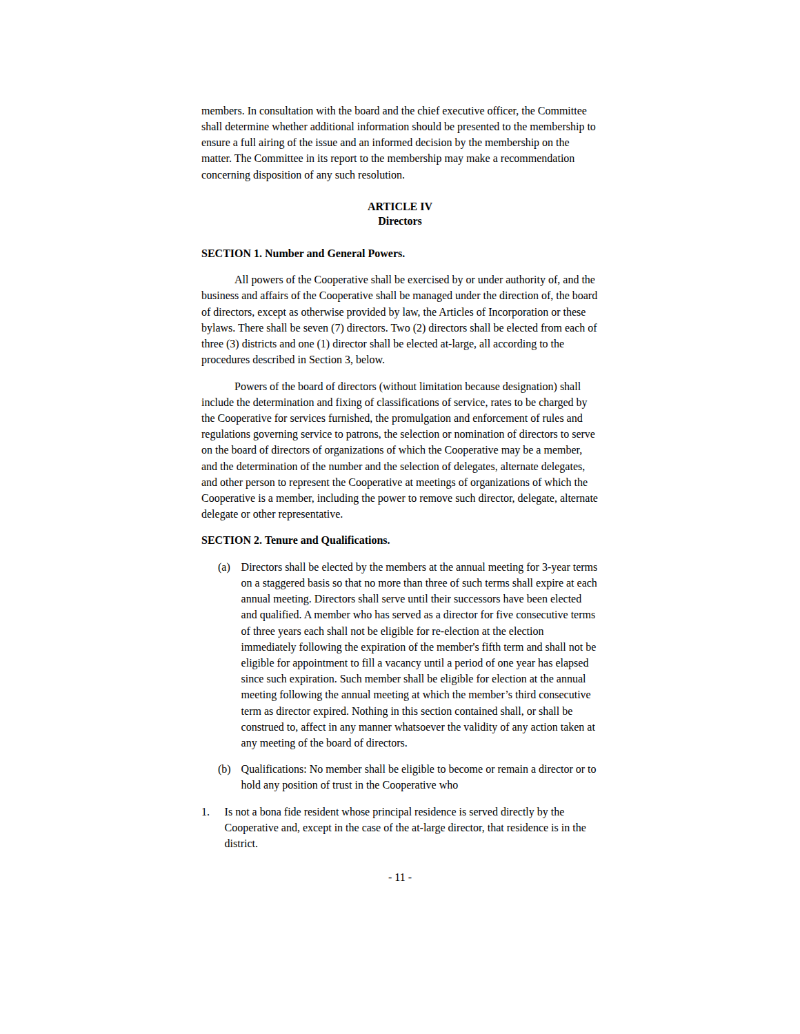members. In consultation with the board and the chief executive officer, the Committee shall determine whether additional information should be presented to the membership to ensure a full airing of the issue and an informed decision by the membership on the matter. The Committee in its report to the membership may make a recommendation concerning disposition of any such resolution.
ARTICLE IV
Directors
SECTION 1. Number and General Powers.
All powers of the Cooperative shall be exercised by or under authority of, and the business and affairs of the Cooperative shall be managed under the direction of, the board of directors, except as otherwise provided by law, the Articles of Incorporation or these bylaws. There shall be seven (7) directors. Two (2) directors shall be elected from each of three (3) districts and one (1) director shall be elected at-large, all according to the procedures described in Section 3, below.
Powers of the board of directors (without limitation because designation) shall include the determination and fixing of classifications of service, rates to be charged by the Cooperative for services furnished, the promulgation and enforcement of rules and regulations governing service to patrons, the selection or nomination of directors to serve on the board of directors of organizations of which the Cooperative may be a member, and the determination of the number and the selection of delegates, alternate delegates, and other person to represent the Cooperative at meetings of organizations of which the Cooperative is a member, including the power to remove such director, delegate, alternate delegate or other representative.
SECTION 2. Tenure and Qualifications.
(a)
Directors shall be elected by the members at the annual meeting for 3-year terms on a staggered basis so that no more than three of such terms shall expire at each annual meeting. Directors shall serve until their successors have been elected and qualified. A member who has served as a director for five consecutive terms of three years each shall not be eligible for re-election at the election immediately following the expiration of the member's fifth term and shall not be eligible for appointment to fill a vacancy until a period of one year has elapsed since such expiration. Such member shall be eligible for election at the annual meeting following the annual meeting at which the member’s third consecutive term as director expired. Nothing in this section contained shall, or shall be construed to, affect in any manner whatsoever the validity of any action taken at any meeting of the board of directors.
(b)
Qualifications: No member shall be eligible to become or remain a director or to hold any position of trust in the Cooperative who
1.
Is not a bona fide resident whose principal residence is served directly by the Cooperative and, except in the case of the at-large director, that residence is in the district.
- 11 -